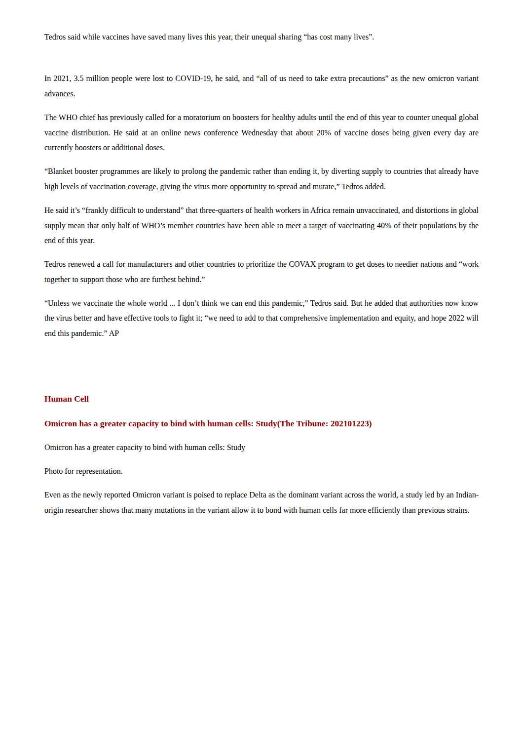Tedros said while vaccines have saved many lives this year, their unequal sharing “has cost many lives”.
In 2021, 3.5 million people were lost to COVID-19, he said, and “all of us need to take extra precautions” as the new omicron variant advances.
The WHO chief has previously called for a moratorium on boosters for healthy adults until the end of this year to counter unequal global vaccine distribution. He said at an online news conference Wednesday that about 20% of vaccine doses being given every day are currently boosters or additional doses.
“Blanket booster programmes are likely to prolong the pandemic rather than ending it, by diverting supply to countries that already have high levels of vaccination coverage, giving the virus more opportunity to spread and mutate,” Tedros added.
He said it’s “frankly difficult to understand” that three-quarters of health workers in Africa remain unvaccinated, and distortions in global supply mean that only half of WHO’s member countries have been able to meet a target of vaccinating 40% of their populations by the end of this year.
Tedros renewed a call for manufacturers and other countries to prioritize the COVAX program to get doses to needier nations and “work together to support those who are furthest behind.”
“Unless we vaccinate the whole world ... I don’t think we can end this pandemic,” Tedros said. But he added that authorities now know the virus better and have effective tools to fight it; “we need to add to that comprehensive implementation and equity, and hope 2022 will end this pandemic.” AP
Human Cell
Omicron has a greater capacity to bind with human cells: Study(The Tribune: 202101223)
Omicron has a greater capacity to bind with human cells: Study
Photo for representation.
Even as the newly reported Omicron variant is poised to replace Delta as the dominant variant across the world, a study led by an Indian-origin researcher shows that many mutations in the variant allow it to bond with human cells far more efficiently than previous strains.